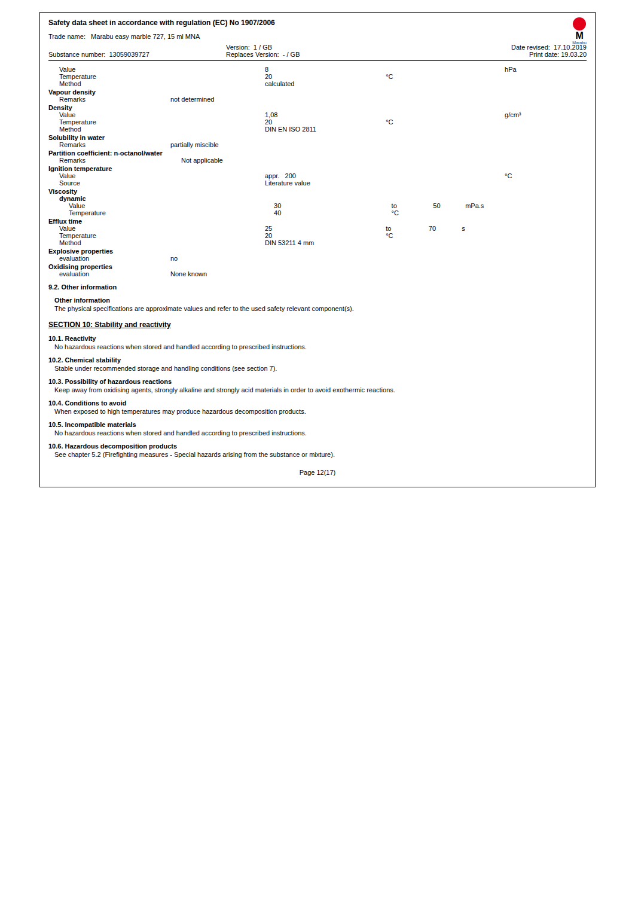M
Marabu
Safety data sheet in accordance with regulation (EC) No 1907/2006
Trade name: Marabu easy marble 727, 15 ml MNA
| | Version: 1 / GB | Date revised: 17.10.2019 |
| Substance number: 13059039727 | Replaces Version: - / GB | Print date: 19.03.20 |
| Value | 8 | | | | hPa |
| Temperature | 20 | °C | | | |
| Method | calculated |
| Vapour density | |
| Remarks | not determined |
| Density | |
| Value | 1,08 | | | | g/cm³ |
| Temperature | 20 | °C | | | |
| Method | DIN EN ISO 2811 |
| Solubility in water | |
| Remarks | partially miscible |
| Partition coefficient: n-octanol/water |
| Remarks | Not applicable |
| Ignition temperature | |
| Value | appr. 200 | | | | °C |
| Source | Literature value |
| Viscosity | |
| dynamic | |
| Value | 30 | to | 50 | mPa.s | |
| Temperature | 40 | °C | | | |
| Efflux time | |
| Value | 25 | to | 70 | s | |
| Temperature | 20 | °C | | | |
| Method | DIN 53211 4 mm |
| Explosive properties | |
| evaluation | no |
| Oxidising properties | |
| evaluation | None known |
9.2. Other information
Other information
The physical specifications are approximate values and refer to the used safety relevant component(s).
SECTION 10: Stability and reactivity
10.1. Reactivity
No hazardous reactions when stored and handled according to prescribed instructions.
10.2. Chemical stability
Stable under recommended storage and handling conditions (see section 7).
10.3. Possibility of hazardous reactions
Keep away from oxidising agents, strongly alkaline and strongly acid materials in order to avoid exothermic reactions.
10.4. Conditions to avoid
When exposed to high temperatures may produce hazardous decomposition products.
10.5. Incompatible materials
No hazardous reactions when stored and handled according to prescribed instructions.
10.6. Hazardous decomposition products
See chapter 5.2 (Firefighting measures - Special hazards arising from the substance or mixture).
Page 12(17)